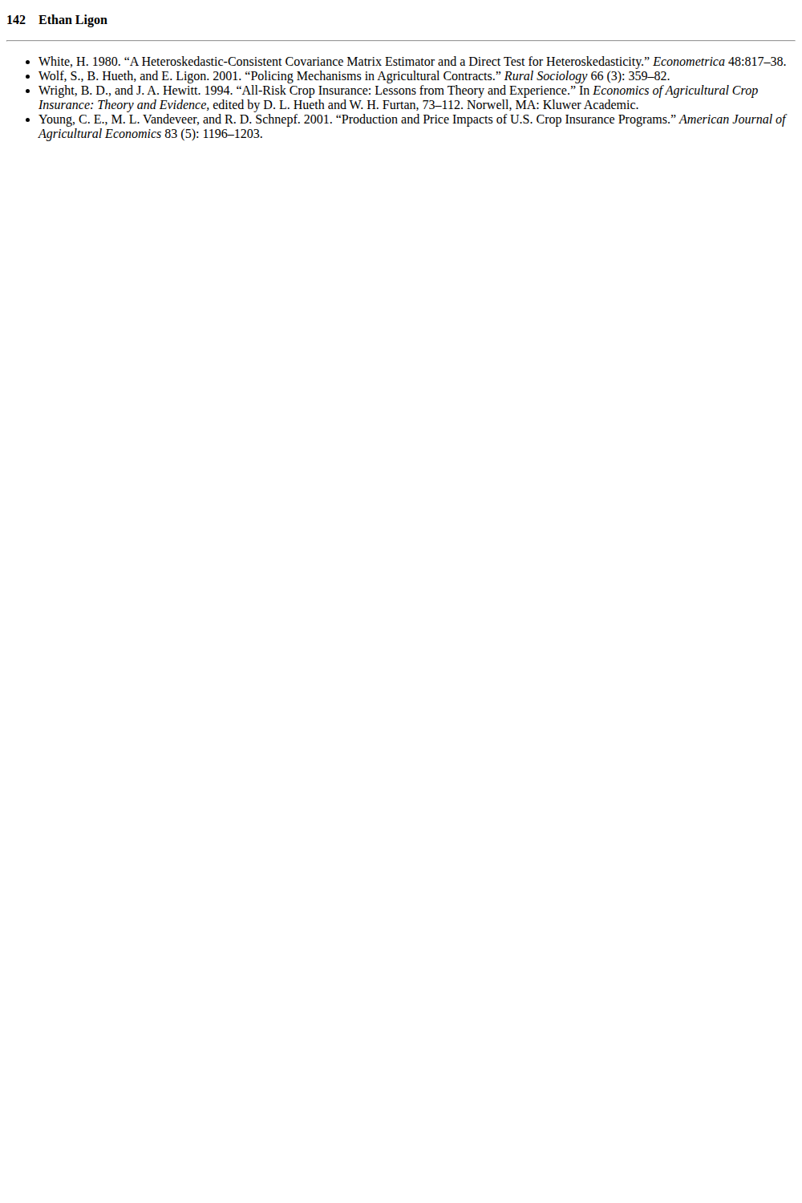142 Ethan Ligon
White, H. 1980. “A Heteroskedastic-Consistent Covariance Matrix Estimator and a Direct Test for Heteroskedasticity.” Econometrica 48:817–38.
Wolf, S., B. Hueth, and E. Ligon. 2001. “Policing Mechanisms in Agricultural Contracts.” Rural Sociology 66 (3): 359–82.
Wright, B. D., and J. A. Hewitt. 1994. “All-Risk Crop Insurance: Lessons from Theory and Experience.” In Economics of Agricultural Crop Insurance: Theory and Evidence, edited by D. L. Hueth and W. H. Furtan, 73–112. Norwell, MA: Kluwer Academic.
Young, C. E., M. L. Vandeveer, and R. D. Schnepf. 2001. “Production and Price Impacts of U.S. Crop Insurance Programs.” American Journal of Agricultural Economics 83 (5): 1196–1203.